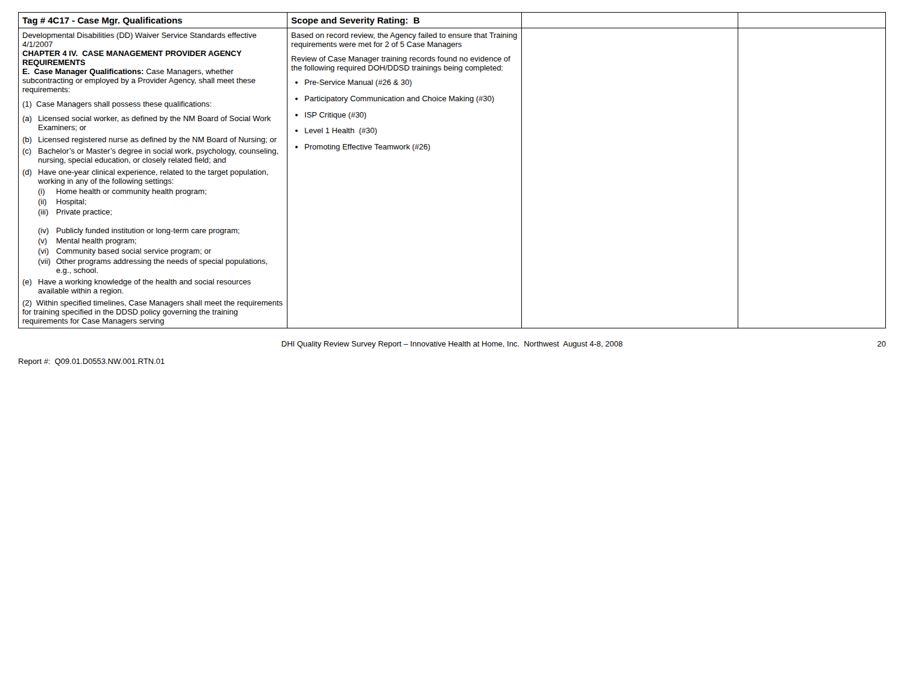| Tag # 4C17 - Case Mgr. Qualifications | Scope and Severity Rating: B | | |
| --- | --- | --- | --- |
| Developmental Disabilities (DD) Waiver Service Standards effective 4/1/2007 CHAPTER 4 IV. CASE MANAGEMENT PROVIDER AGENCY REQUIREMENTS E. Case Manager Qualifications: Case Managers, whether subcontracting or employed by a Provider Agency, shall meet these requirements: (1) Case Managers shall possess these qualifications: (a) Licensed social worker, as defined by the NM Board of Social Work Examiners; or (b) Licensed registered nurse as defined by the NM Board of Nursing; or (c) Bachelor’s or Master’s degree in social work, psychology, counseling, nursing, special education, or closely related field; and (d) Have one-year clinical experience, related to the target population, working in any of the following settings: (i) Home health or community health program; (ii) Hospital; (iii) Private practice; (iv) Publicly funded institution or long-term care program; (v) Mental health program; (vi) Community based social service program; or (vii) Other programs addressing the needs of special populations, e.g., school. (e) Have a working knowledge of the health and social resources available within a region. (2) Within specified timelines, Case Managers shall meet the requirements for training specified in the DDSD policy governing the training requirements for Case Managers serving | Based on record review, the Agency failed to ensure that Training requirements were met for 2 of 5 Case Managers Review of Case Manager training records found no evidence of the following required DOH/DDSD trainings being completed: Pre-Service Manual (#26 & 30) Participatory Communication and Choice Making (#30) ISP Critique (#30) Level 1 Health (#30) Promoting Effective Teamwork (#26) | | |
DHI Quality Review Survey Report – Innovative Health at Home, Inc. Northwest August 4-8, 2008
20
Report #: Q09.01.D0553.NW.001.RTN.01